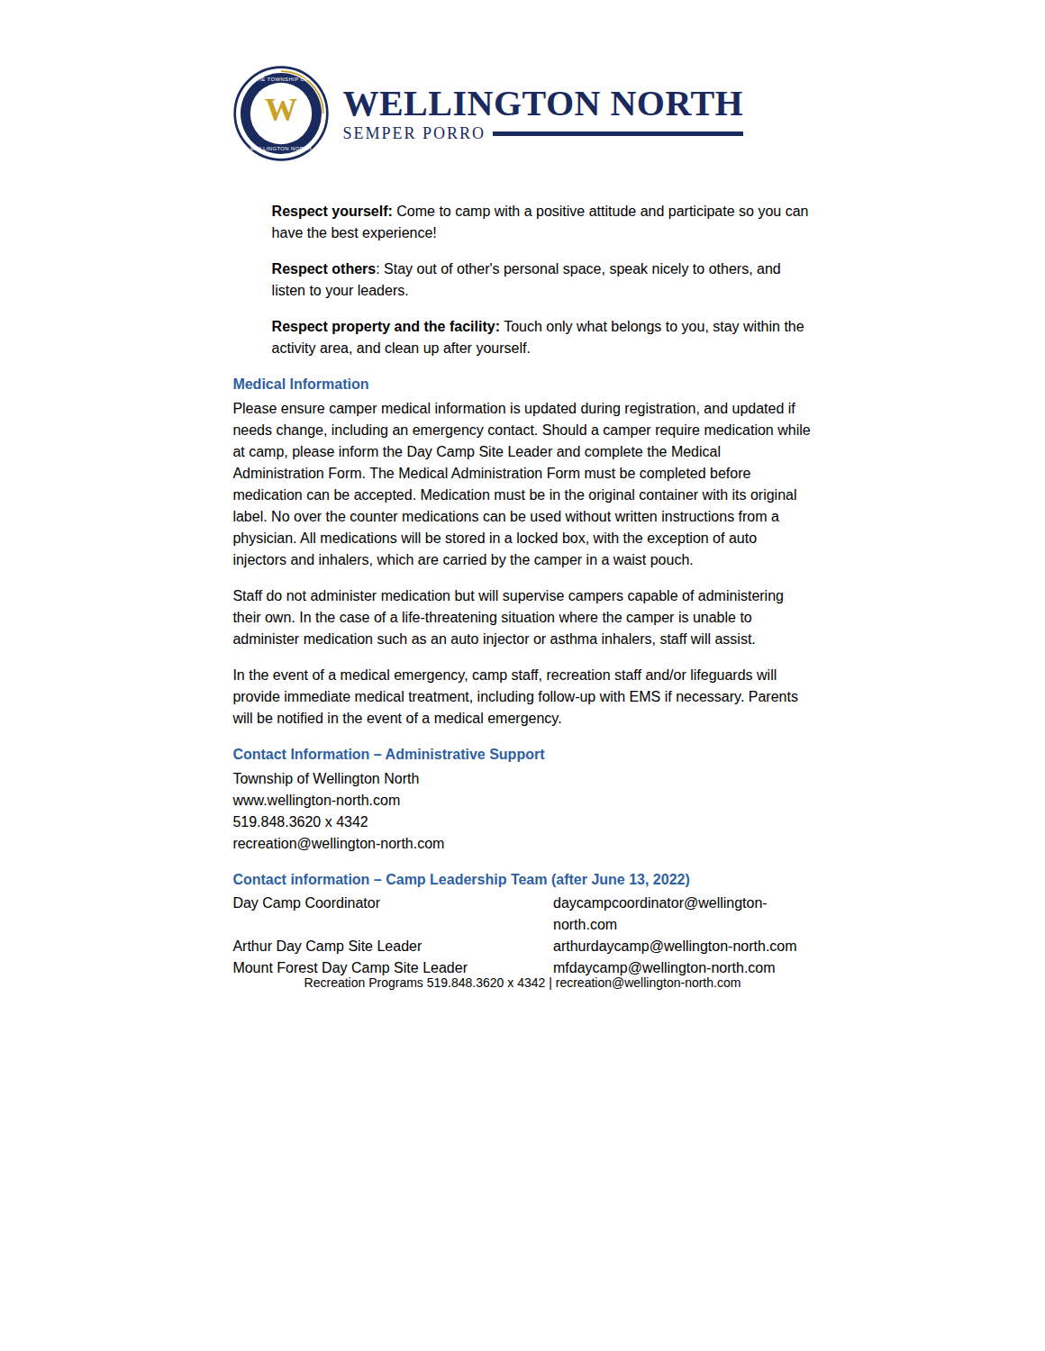W THE TOWNSHIP OF WELLINGTON NORTH
WELLINGTON NORTH
SEMPER PORRO
Respect yourself: Come to camp with a positive attitude and participate so you can have the best experience!
Respect others: Stay out of other's personal space, speak nicely to others, and listen to your leaders.
Respect property and the facility: Touch only what belongs to you, stay within the activity area, and clean up after yourself.
Medical Information
Please ensure camper medical information is updated during registration, and updated if needs change, including an emergency contact. Should a camper require medication while at camp, please inform the Day Camp Site Leader and complete the Medical Administration Form. The Medical Administration Form must be completed before medication can be accepted. Medication must be in the original container with its original label. No over the counter medications can be used without written instructions from a physician. All medications will be stored in a locked box, with the exception of auto injectors and inhalers, which are carried by the camper in a waist pouch.
Staff do not administer medication but will supervise campers capable of administering their own. In the case of a life-threatening situation where the camper is unable to administer medication such as an auto injector or asthma inhalers, staff will assist.
In the event of a medical emergency, camp staff, recreation staff and/or lifeguards will provide immediate medical treatment, including follow-up with EMS if necessary. Parents will be notified in the event of a medical emergency.
Contact Information – Administrative Support
Township of Wellington North
www.wellington-north.com
519.848.3620 x 4342
recreation@wellington-north.com
Contact information – Camp Leadership Team (after June 13, 2022)
| Day Camp Coordinator | daycampcoordinator@wellington-north.com |
| Arthur Day Camp Site Leader | arthurdaycamp@wellington-north.com |
| Mount Forest Day Camp Site Leader | mfdaycamp@wellington-north.com |
Recreation Programs 519.848.3620 x 4342 | recreation@wellington-north.com